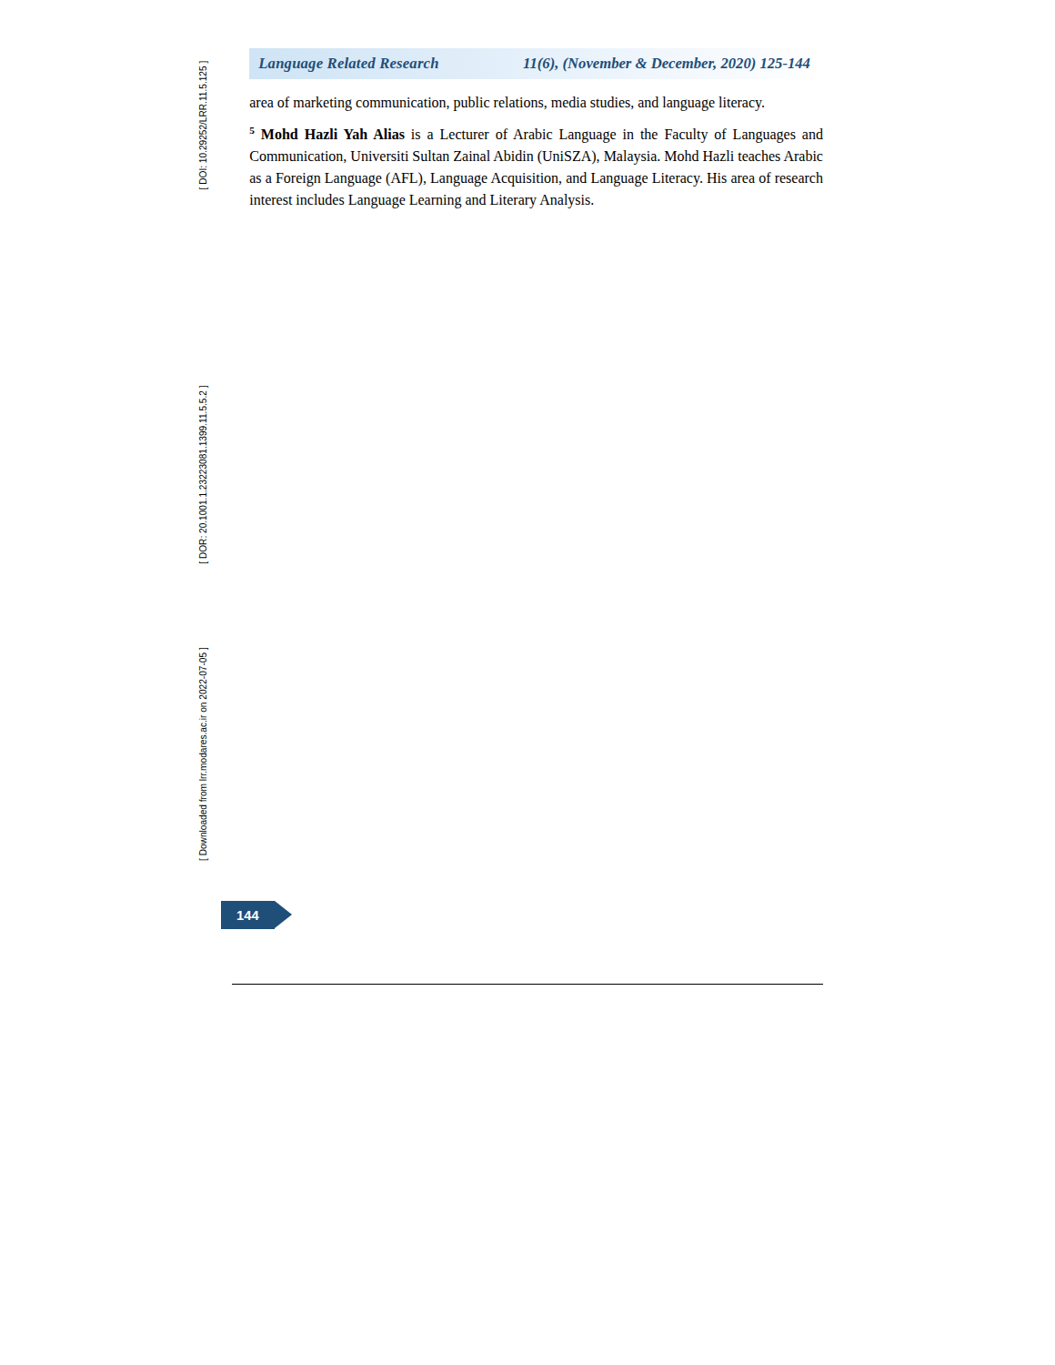[ DOI: 10.29252/LRR.11.5.125 ] [ DOR: 20.1001.1.23223081.1399.11.5.5.2 ] [ Downloaded from lrr.modares.ac.ir on 2022-07-05 ]
Language Related Research 11(6), (November & December, 2020) 125-144
area of marketing communication, public relations, media studies, and language literacy.
5 Mohd Hazli Yah Alias is a Lecturer of Arabic Language in the Faculty of Languages and Communication, Universiti Sultan Zainal Abidin (UniSZA), Malaysia. Mohd Hazli teaches Arabic as a Foreign Language (AFL), Language Acquisition, and Language Literacy. His area of research interest includes Language Learning and Literary Analysis.
144